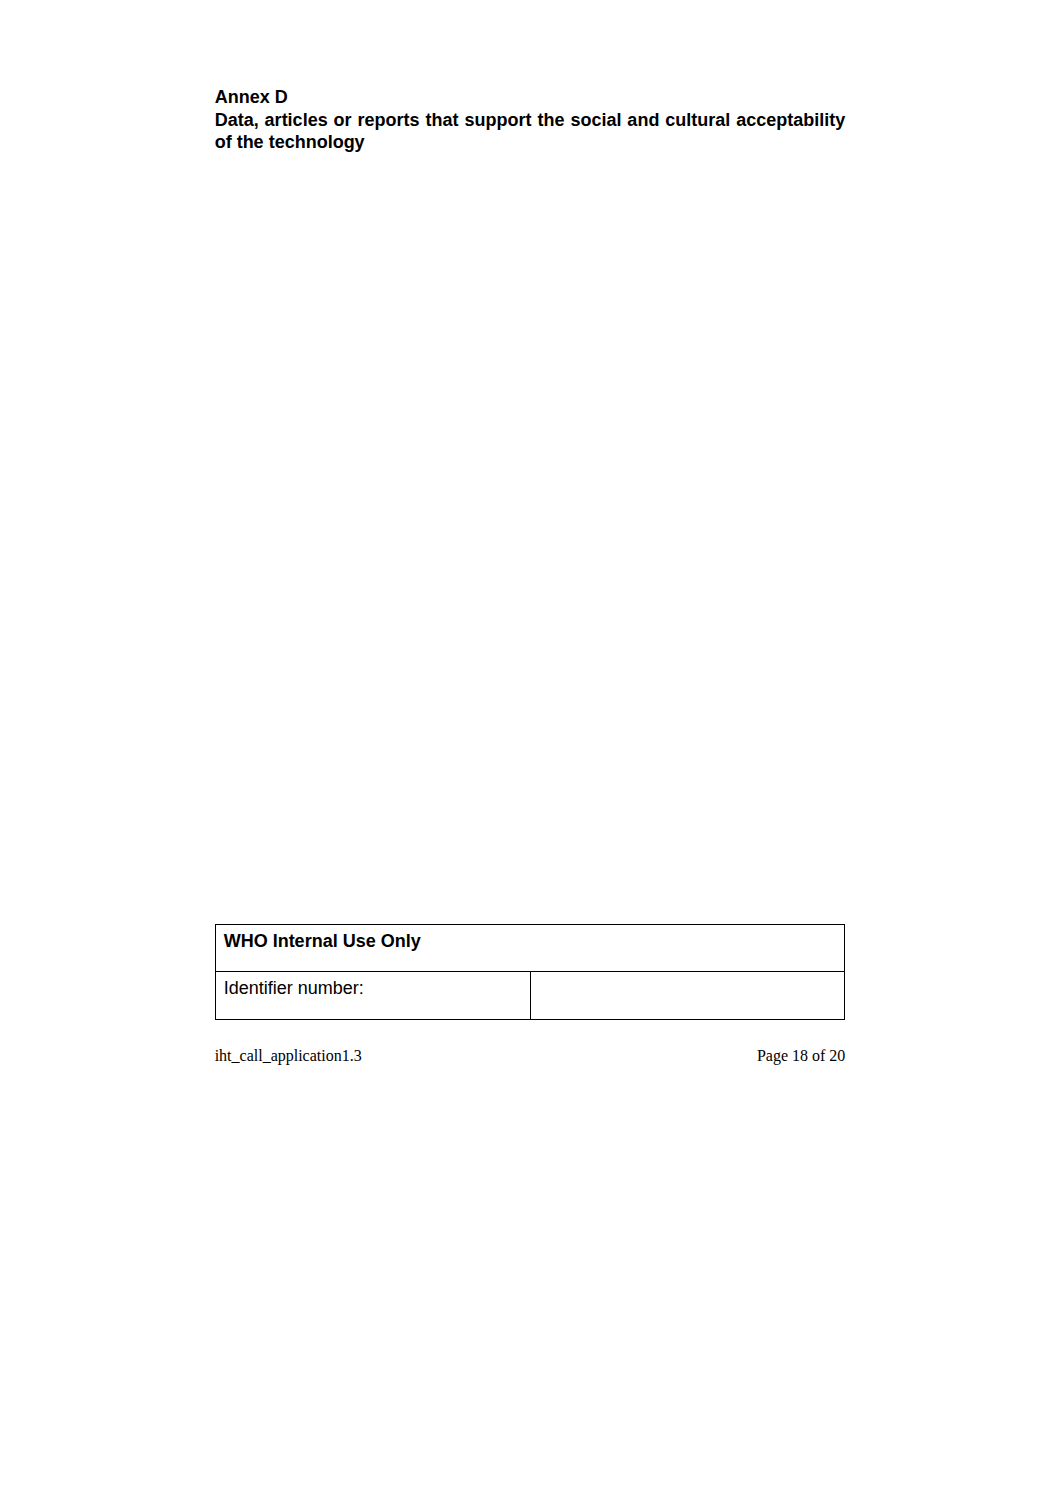Annex D
Data, articles or reports that support the social and cultural acceptability of the technology
| WHO Internal Use Only |
| Identifier number: | |
iht_call_application1.3
Page 18 of 20